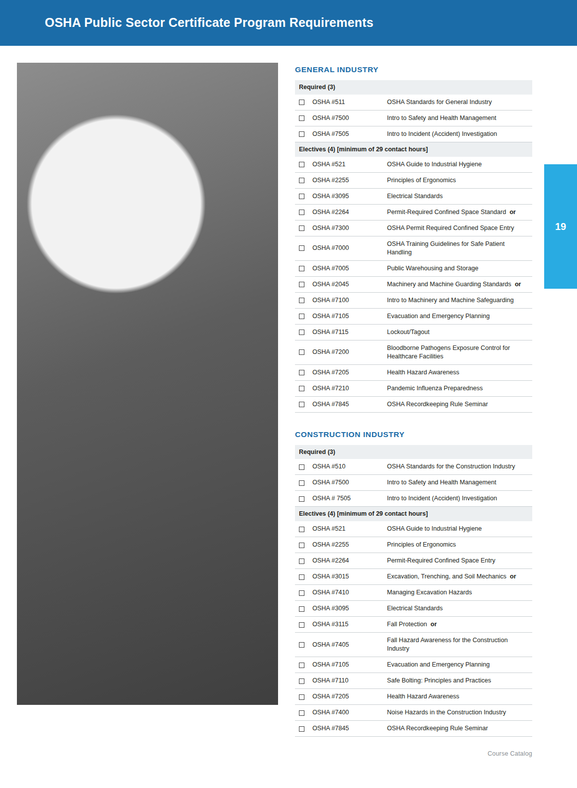OSHA Public Sector Certificate Program Requirements
19
General Industry
| Required (3) |
| | OSHA #511 | OSHA Standards for General Industry |
| | OSHA #7500 | Intro to Safety and Health Management |
| | OSHA #7505 | Intro to Incident (Accident) Investigation |
| Electives (4) [minimum of 29 contact hours] |
| | OSHA #521 | OSHA Guide to Industrial Hygiene |
| | OSHA #2255 | Principles of Ergonomics |
| | OSHA #3095 | Electrical Standards |
| | OSHA #2264 | Permit-Required Confined Space Standard or |
| | OSHA #7300 | OSHA Permit Required Confined Space Entry |
| | OSHA #7000 | OSHA Training Guidelines for Safe Patient Handling |
| | OSHA #7005 | Public Warehousing and Storage |
| | OSHA #2045 | Machinery and Machine Guarding Standards or |
| | OSHA #7100 | Intro to Machinery and Machine Safeguarding |
| | OSHA #7105 | Evacuation and Emergency Planning |
| | OSHA #7115 | Lockout/Tagout |
| | OSHA #7200 | Bloodborne Pathogens Exposure Control for Healthcare Facilities |
| | OSHA #7205 | Health Hazard Awareness |
| | OSHA #7210 | Pandemic Influenza Preparedness |
| | OSHA #7845 | OSHA Recordkeeping Rule Seminar |
Construction Industry
| Required (3) |
| | OSHA #510 | OSHA Standards for the Construction Industry |
| | OSHA #7500 | Intro to Safety and Health Management |
| | OSHA # 7505 | Intro to Incident (Accident) Investigation |
| Electives (4) [minimum of 29 contact hours] |
| | OSHA #521 | OSHA Guide to Industrial Hygiene |
| | OSHA #2255 | Principles of Ergonomics |
| | OSHA #2264 | Permit-Required Confined Space Entry |
| | OSHA #3015 | Excavation, Trenching, and Soil Mechanics or |
| | OSHA #7410 | Managing Excavation Hazards |
| | OSHA #3095 | Electrical Standards |
| | OSHA #3115 | Fall Protection or |
| | OSHA #7405 | Fall Hazard Awareness for the Construction Industry |
| | OSHA #7105 | Evacuation and Emergency Planning |
| | OSHA #7110 | Safe Bolting: Principles and Practices |
| | OSHA #7205 | Health Hazard Awareness |
| | OSHA #7400 | Noise Hazards in the Construction Industry |
| | OSHA #7845 | OSHA Recordkeeping Rule Seminar |
Course Catalog